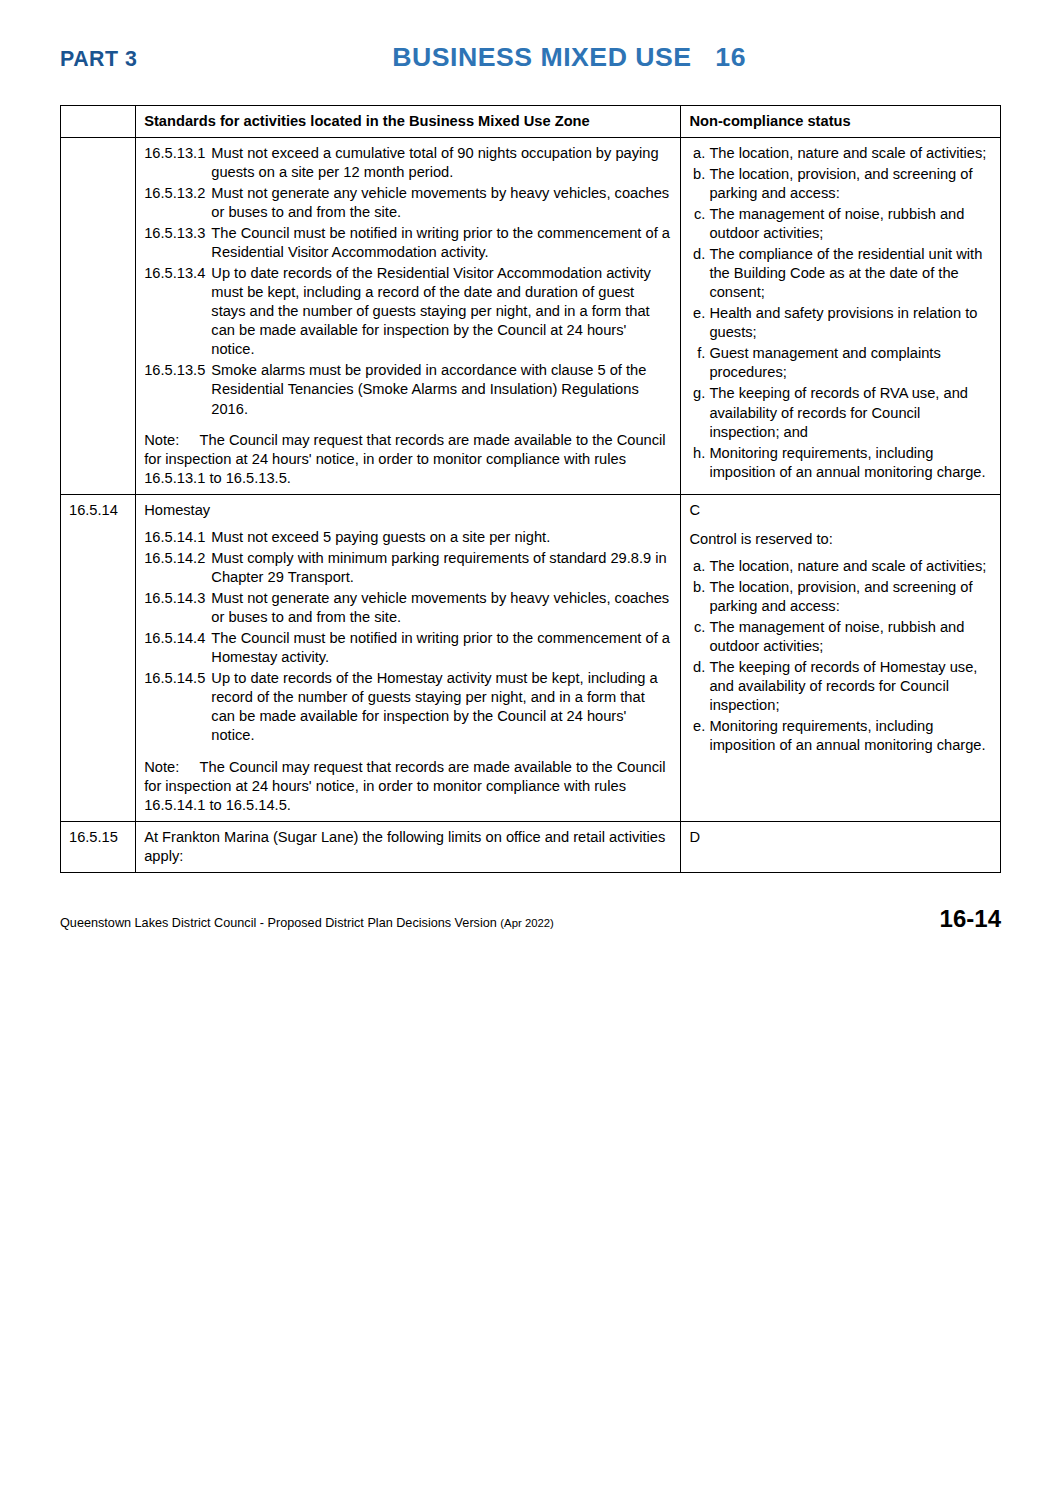PART 3
BUSINESS MIXED USE 16
| | Standards for activities located in the Business Mixed Use Zone | Non-compliance status |
| --- | --- | --- |
| | 16.5.13.1 Must not exceed a cumulative total of 90 nights occupation by paying guests on a site per 12 month period. 16.5.13.2 Must not generate any vehicle movements by heavy vehicles, coaches or buses to and from the site. 16.5.13.3 The Council must be notified in writing prior to the commencement of a Residential Visitor Accommodation activity. 16.5.13.4 Up to date records of the Residential Visitor Accommodation activity must be kept, including a record of the date and duration of guest stays and the number of guests staying per night, and in a form that can be made available for inspection by the Council at 24 hours' notice. 16.5.13.5 Smoke alarms must be provided in accordance with clause 5 of the Residential Tenancies (Smoke Alarms and Insulation) Regulations 2016. Note: The Council may request that records are made available to the Council for inspection at 24 hours' notice, in order to monitor compliance with rules 16.5.13.1 to 16.5.13.5. | The location, nature and scale of activities; The location, provision, and screening of parking and access: The management of noise, rubbish and outdoor activities; The compliance of the residential unit with the Building Code as at the date of the consent; Health and safety provisions in relation to guests; Guest management and complaints procedures; The keeping of records of RVA use, and availability of records for Council inspection; and Monitoring requirements, including imposition of an annual monitoring charge. |
| 16.5.14 | Homestay 16.5.14.1 Must not exceed 5 paying guests on a site per night. 16.5.14.2 Must comply with minimum parking requirements of standard 29.8.9 in Chapter 29 Transport. 16.5.14.3 Must not generate any vehicle movements by heavy vehicles, coaches or buses to and from the site. 16.5.14.4 The Council must be notified in writing prior to the commencement of a Homestay activity. 16.5.14.5 Up to date records of the Homestay activity must be kept, including a record of the number of guests staying per night, and in a form that can be made available for inspection by the Council at 24 hours' notice. Note: The Council may request that records are made available to the Council for inspection at 24 hours' notice, in order to monitor compliance with rules 16.5.14.1 to 16.5.14.5. | C Control is reserved to: The location, nature and scale of activities; The location, provision, and screening of parking and access: The management of noise, rubbish and outdoor activities; The keeping of records of Homestay use, and availability of records for Council inspection; Monitoring requirements, including imposition of an annual monitoring charge. |
| 16.5.15 | At Frankton Marina (Sugar Lane) the following limits on office and retail activities apply: | D |
Queenstown Lakes District Council - Proposed District Plan Decisions Version (Apr 2022)
16-14